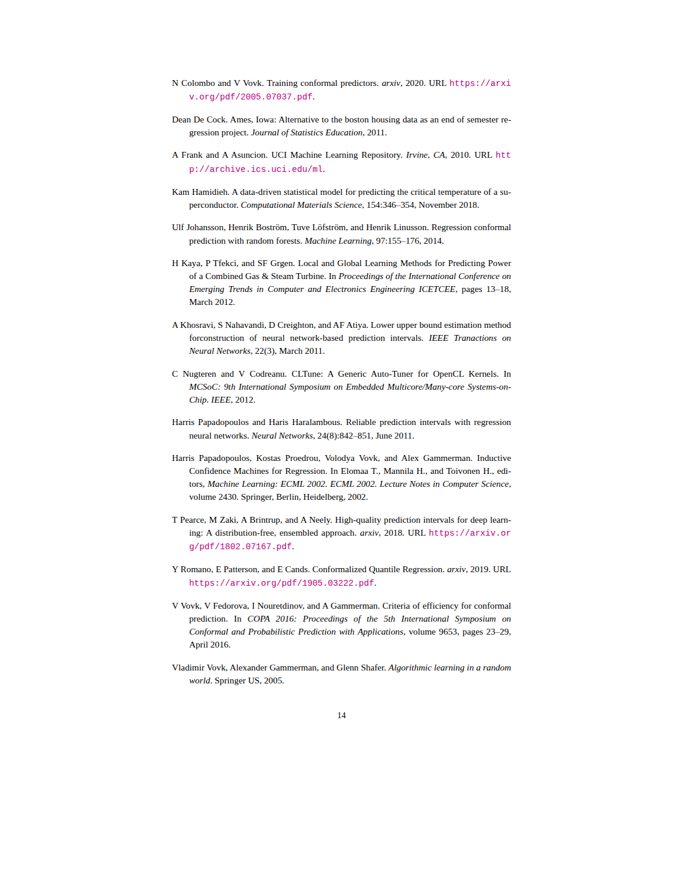N Colombo and V Vovk. Training conformal predictors. arxiv, 2020. URL https://arxiv.org/pdf/2005.07037.pdf.
Dean De Cock. Ames, Iowa: Alternative to the boston housing data as an end of semester regression project. Journal of Statistics Education, 2011.
A Frank and A Asuncion. UCI Machine Learning Repository. Irvine, CA, 2010. URL http://archive.ics.uci.edu/ml.
Kam Hamidieh. A data-driven statistical model for predicting the critical temperature of a superconductor. Computational Materials Science, 154:346–354, November 2018.
Ulf Johansson, Henrik Boström, Tuve Löfström, and Henrik Linusson. Regression conformal prediction with random forests. Machine Learning, 97:155–176, 2014.
H Kaya, P Tfekci, and SF Grgen. Local and Global Learning Methods for Predicting Power of a Combined Gas & Steam Turbine. In Proceedings of the International Conference on Emerging Trends in Computer and Electronics Engineering ICETCEE, pages 13–18, March 2012.
A Khosravi, S Nahavandi, D Creighton, and AF Atiya. Lower upper bound estimation method forconstruction of neural network-based prediction intervals. IEEE Tranactions on Neural Networks, 22(3), March 2011.
C Nugteren and V Codreanu. CLTune: A Generic Auto-Tuner for OpenCL Kernels. In MCSoC: 9th International Symposium on Embedded Multicore/Many-core Systems-on-Chip. IEEE, 2012.
Harris Papadopoulos and Haris Haralambous. Reliable prediction intervals with regression neural networks. Neural Networks, 24(8):842–851, June 2011.
Harris Papadopoulos, Kostas Proedrou, Volodya Vovk, and Alex Gammerman. Inductive Confidence Machines for Regression. In Elomaa T., Mannila H., and Toivonen H., editors, Machine Learning: ECML 2002. ECML 2002. Lecture Notes in Computer Science, volume 2430. Springer, Berlin, Heidelberg, 2002.
T Pearce, M Zaki, A Brintrup, and A Neely. High-quality prediction intervals for deep learning: A distribution-free, ensembled approach. arxiv, 2018. URL https://arxiv.org/pdf/1802.07167.pdf.
Y Romano, E Patterson, and E Cands. Conformalized Quantile Regression. arxiv, 2019. URL https://arxiv.org/pdf/1905.03222.pdf.
V Vovk, V Fedorova, I Nouretdinov, and A Gammerman. Criteria of efficiency for conformal prediction. In COPA 2016: Proceedings of the 5th International Symposium on Conformal and Probabilistic Prediction with Applications, volume 9653, pages 23–29, April 2016.
Vladimir Vovk, Alexander Gammerman, and Glenn Shafer. Algorithmic learning in a random world. Springer US, 2005.
14